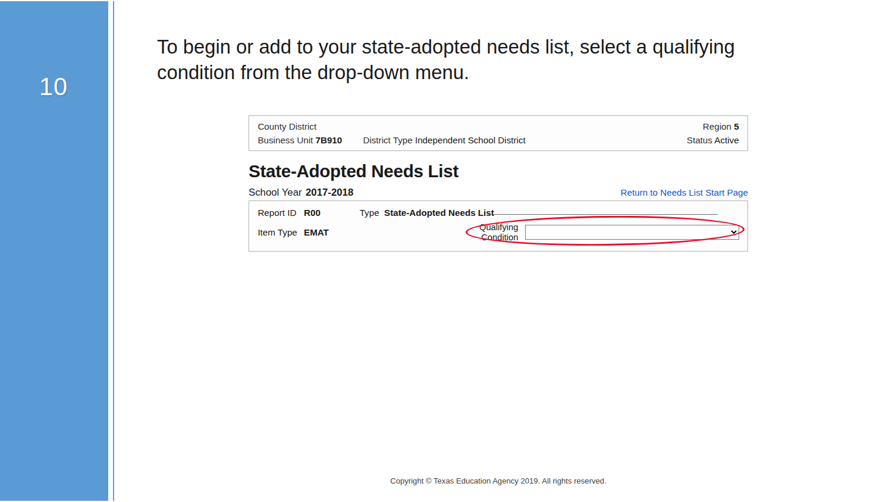10
To begin or add to your state-adopted needs list, select a qualifying condition from the drop-down menu.
Screenshot of the State-Adopted Needs List page with the Qualifying Condition drop-down menu circled in red.
County District Region 5
Business Unit 7B910 District Type Independent School District Status Active
State-Adopted Needs List
School Year 2017-2018 Return to Needs List Start Page
Report ID R00 Type State-Adopted Needs List Item Type EMAT Qualifying
Condition Qualifying Condition
Copyright © Texas Education Agency 2019. All rights reserved.